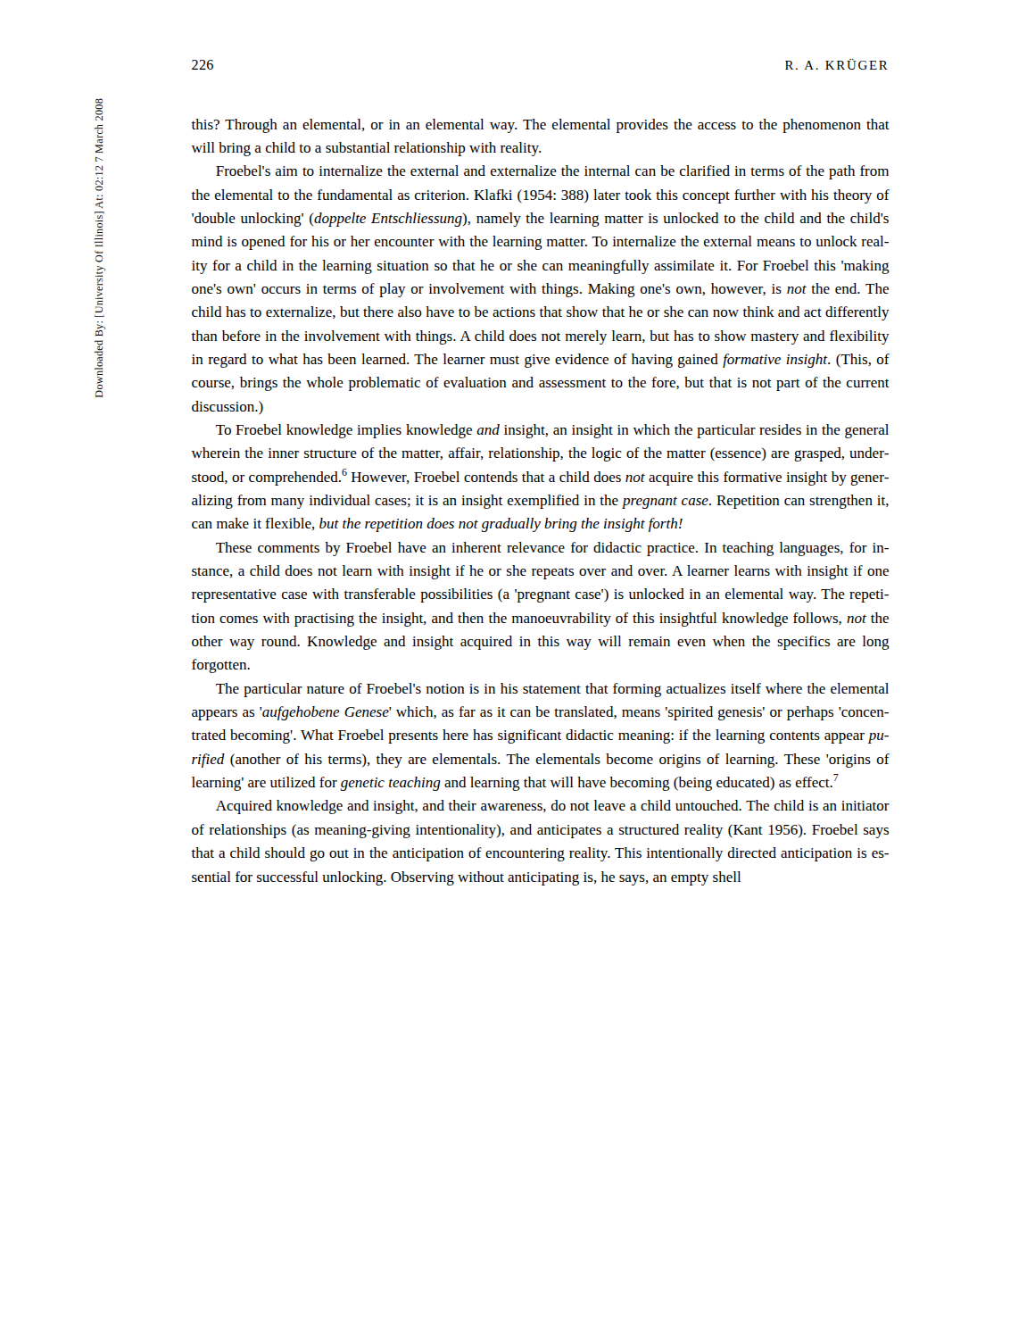Downloaded By: [University Of Illinois] At: 02:12 7 March 2008
226 R. A. Krüger
this? Through an elemental, or in an elemental way. The elemental provides the access to the phenomenon that will bring a child to a substantial relationship with reality.
Froebel's aim to internalize the external and externalize the internal can be clarified in terms of the path from the elemental to the fundamental as criterion. Klafki (1954: 388) later took this concept further with his theory of 'double unlocking' (doppelte Entschliessung), namely the learning matter is unlocked to the child and the child's mind is opened for his or her encounter with the learning matter. To internalize the external means to unlock reality for a child in the learning situation so that he or she can meaningfully assimilate it. For Froebel this 'making one's own' occurs in terms of play or involvement with things. Making one's own, however, is not the end. The child has to externalize, but there also have to be actions that show that he or she can now think and act differently than before in the involvement with things. A child does not merely learn, but has to show mastery and flexibility in regard to what has been learned. The learner must give evidence of having gained formative insight. (This, of course, brings the whole problematic of evaluation and assessment to the fore, but that is not part of the current discussion.)
To Froebel knowledge implies knowledge and insight, an insight in which the particular resides in the general wherein the inner structure of the matter, affair, relationship, the logic of the matter (essence) are grasped, understood, or comprehended.6 However, Froebel contends that a child does not acquire this formative insight by generalizing from many individual cases; it is an insight exemplified in the pregnant case. Repetition can strengthen it, can make it flexible, but the repetition does not gradually bring the insight forth!
These comments by Froebel have an inherent relevance for didactic practice. In teaching languages, for instance, a child does not learn with insight if he or she repeats over and over. A learner learns with insight if one representative case with transferable possibilities (a 'pregnant case') is unlocked in an elemental way. The repetition comes with practising the insight, and then the manoeuvrability of this insightful knowledge follows, not the other way round. Knowledge and insight acquired in this way will remain even when the specifics are long forgotten.
The particular nature of Froebel's notion is in his statement that forming actualizes itself where the elemental appears as 'aufgehobene Genese' which, as far as it can be translated, means 'spirited genesis' or perhaps 'concentrated becoming'. What Froebel presents here has significant didactic meaning: if the learning contents appear purified (another of his terms), they are elementals. The elementals become origins of learning. These 'origins of learning' are utilized for genetic teaching and learning that will have becoming (being educated) as effect.7
Acquired knowledge and insight, and their awareness, do not leave a child untouched. The child is an initiator of relationships (as meaning-giving intentionality), and anticipates a structured reality (Kant 1956). Froebel says that a child should go out in the anticipation of encountering reality. This intentionally directed anticipation is essential for successful unlocking. Observing without anticipating is, he says, an empty shell